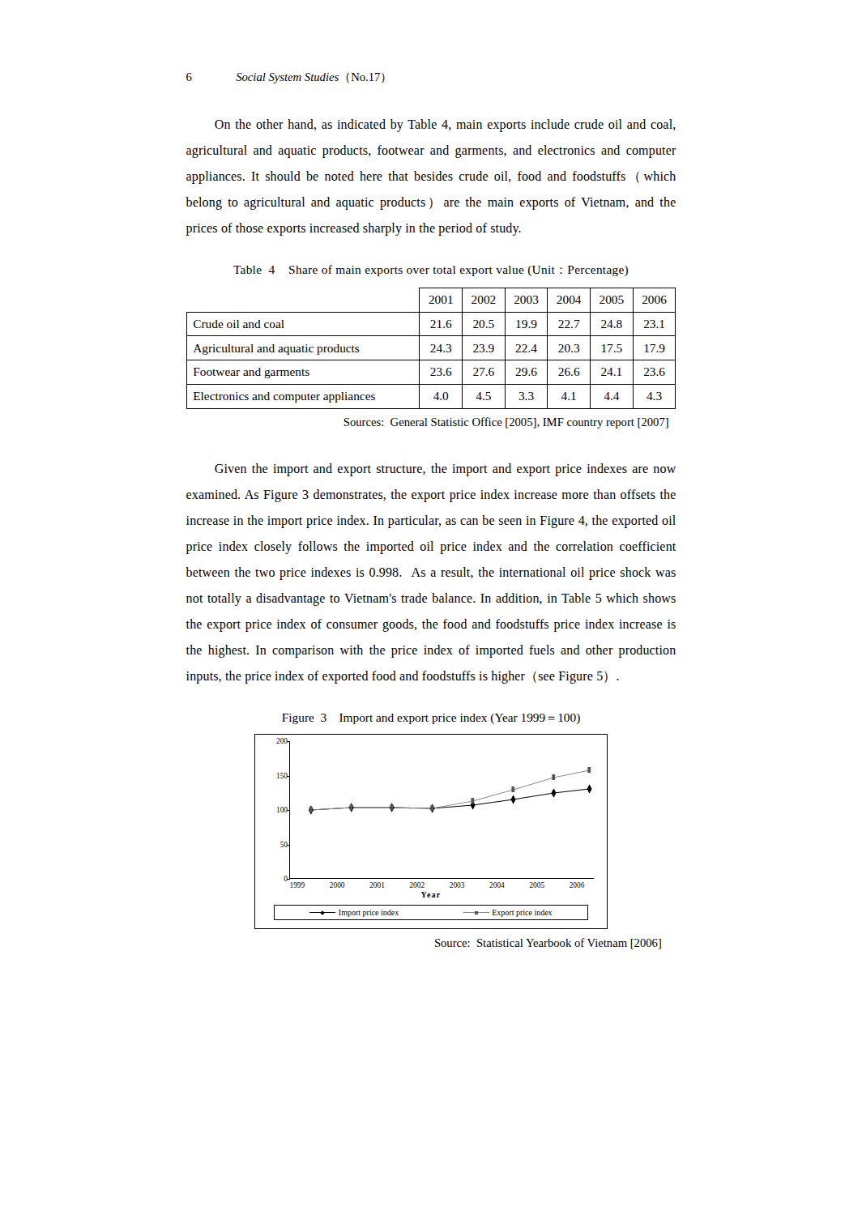6 Social System Studies（No.17）
On the other hand, as indicated by Table 4, main exports include crude oil and coal, agricultural and aquatic products, footwear and garments, and electronics and computer appliances. It should be noted here that besides crude oil, food and foodstuffs（which belong to agricultural and aquatic products）are the main exports of Vietnam, and the prices of those exports increased sharply in the period of study.
Table 4 Share of main exports over total export value (Unit：Percentage)
| | 2001 | 2002 | 2003 | 2004 | 2005 | 2006 |
| --- | --- | --- | --- | --- | --- | --- |
| Crude oil and coal | 21.6 | 20.5 | 19.9 | 22.7 | 24.8 | 23.1 |
| Agricultural and aquatic products | 24.3 | 23.9 | 22.4 | 20.3 | 17.5 | 17.9 |
| Footwear and garments | 23.6 | 27.6 | 29.6 | 26.6 | 24.1 | 23.6 |
| Electronics and computer appliances | 4.0 | 4.5 | 3.3 | 4.1 | 4.4 | 4.3 |
Sources: General Statistic Office [2005], IMF country report [2007]
Given the import and export structure, the import and export price indexes are now examined. As Figure 3 demonstrates, the export price index increase more than offsets the increase in the import price index. In particular, as can be seen in Figure 4, the exported oil price index closely follows the imported oil price index and the correlation coefficient between the two price indexes is 0.998. As a result, the international oil price shock was not totally a disadvantage to Vietnam's trade balance. In addition, in Table 5 which shows the export price index of consumer goods, the food and foodstuffs price index increase is the highest. In comparison with the price index of imported fuels and other production inputs, the price index of exported food and foodstuffs is higher（see Figure 5）.
Figure 3 Import and export price index (Year 1999＝100)
200
150
100
50
0
1999 2000 2001 2002 2003 2004 2005 2006
Year
Import price index
Export price index
Source: Statistical Yearbook of Vietnam [2006]